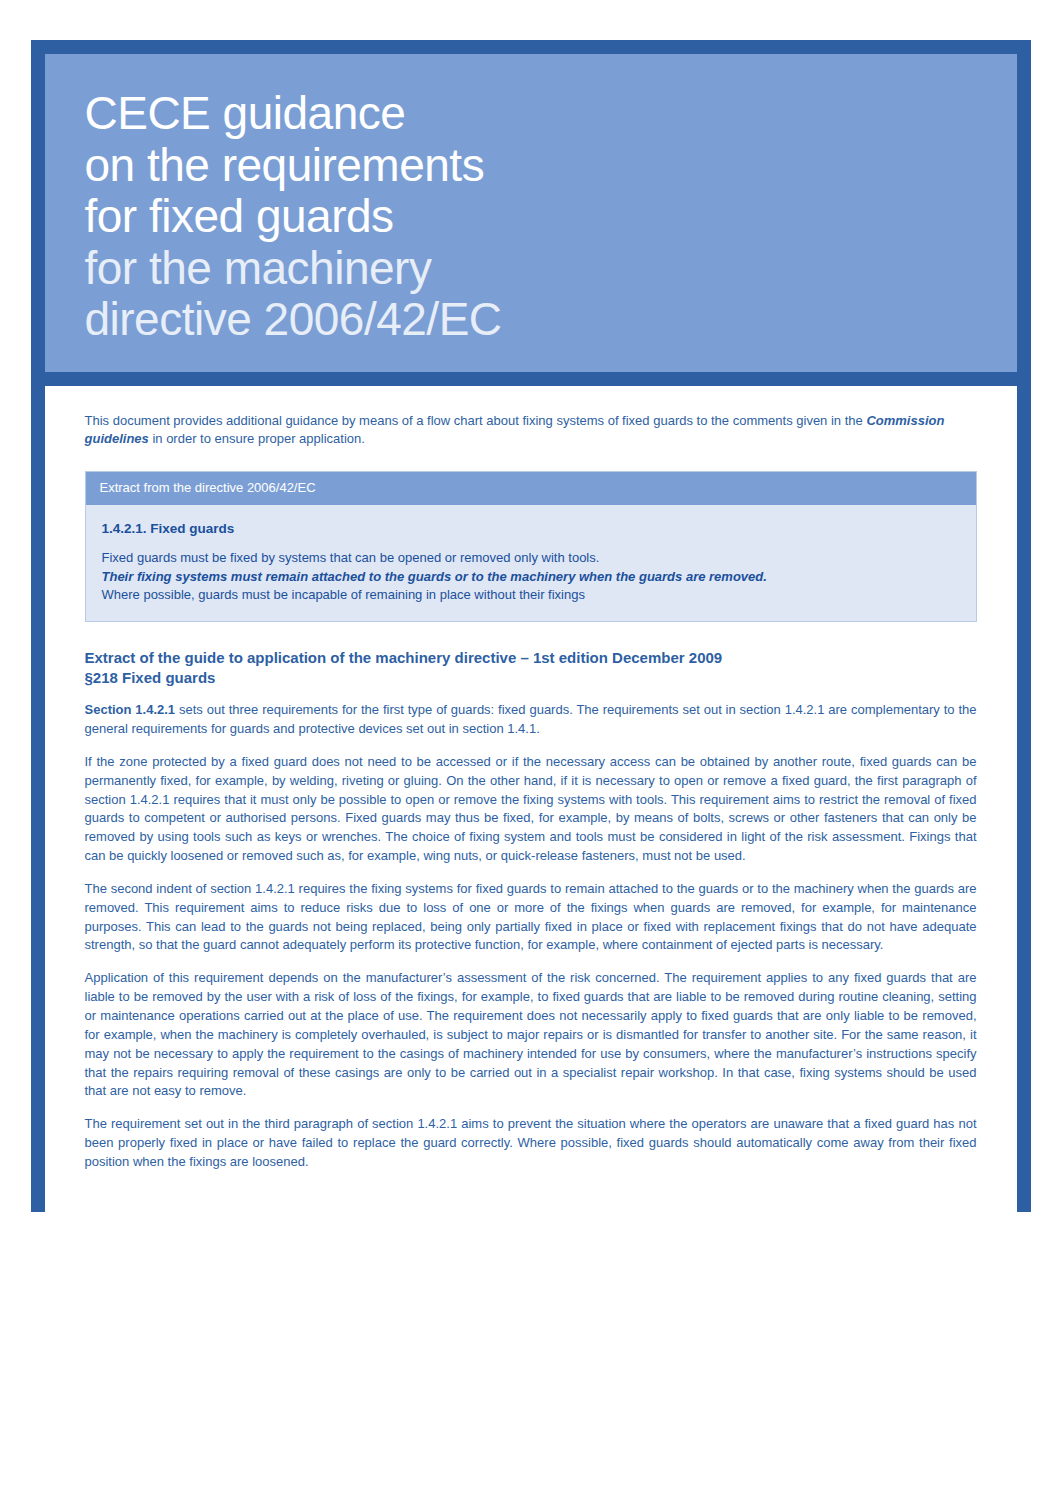CECE guidance
on the requirements
for fixed guards
for the machinery
directive 2006/42/EC
This document provides additional guidance by means of a flow chart about fixing systems of fixed guards to the comments given in the Commission guidelines in order to ensure proper application.
Extract from the directive 2006/42/EC
1.4.2.1. Fixed guards
Fixed guards must be fixed by systems that can be opened or removed only with tools.
Their fixing systems must remain attached to the guards or to the machinery when the guards are removed.
Where possible, guards must be incapable of remaining in place without their fixings
Extract of the guide to application of the machinery directive – 1st edition December 2009 §218 Fixed guards
Section 1.4.2.1 sets out three requirements for the first type of guards: fixed guards. The requirements set out in section 1.4.2.1 are complementary to the general requirements for guards and protective devices set out in section 1.4.1.
If the zone protected by a fixed guard does not need to be accessed or if the necessary access can be obtained by another route, fixed guards can be permanently fixed, for example, by welding, riveting or gluing. On the other hand, if it is necessary to open or remove a fixed guard, the first paragraph of section 1.4.2.1 requires that it must only be possible to open or remove the fixing systems with tools. This requirement aims to restrict the removal of fixed guards to competent or authorised persons. Fixed guards may thus be fixed, for example, by means of bolts, screws or other fasteners that can only be removed by using tools such as keys or wrenches. The choice of fixing system and tools must be considered in light of the risk assessment. Fixings that can be quickly loosened or removed such as, for example, wing nuts, or quick-release fasteners, must not be used.
The second indent of section 1.4.2.1 requires the fixing systems for fixed guards to remain attached to the guards or to the machinery when the guards are removed. This requirement aims to reduce risks due to loss of one or more of the fixings when guards are removed, for example, for maintenance purposes. This can lead to the guards not being replaced, being only partially fixed in place or fixed with replacement fixings that do not have adequate strength, so that the guard cannot adequately perform its protective function, for example, where containment of ejected parts is necessary.
Application of this requirement depends on the manufacturer’s assessment of the risk concerned. The requirement applies to any fixed guards that are liable to be removed by the user with a risk of loss of the fixings, for example, to fixed guards that are liable to be removed during routine cleaning, setting or maintenance operations carried out at the place of use. The requirement does not necessarily apply to fixed guards that are only liable to be removed, for example, when the machinery is completely overhauled, is subject to major repairs or is dismantled for transfer to another site. For the same reason, it may not be necessary to apply the requirement to the casings of machinery intended for use by consumers, where the manufacturer’s instructions specify that the repairs requiring removal of these casings are only to be carried out in a specialist repair workshop. In that case, fixing systems should be used that are not easy to remove.
The requirement set out in the third paragraph of section 1.4.2.1 aims to prevent the situation where the operators are unaware that a fixed guard has not been properly fixed in place or have failed to replace the guard correctly. Where possible, fixed guards should automatically come away from their fixed position when the fixings are loosened.